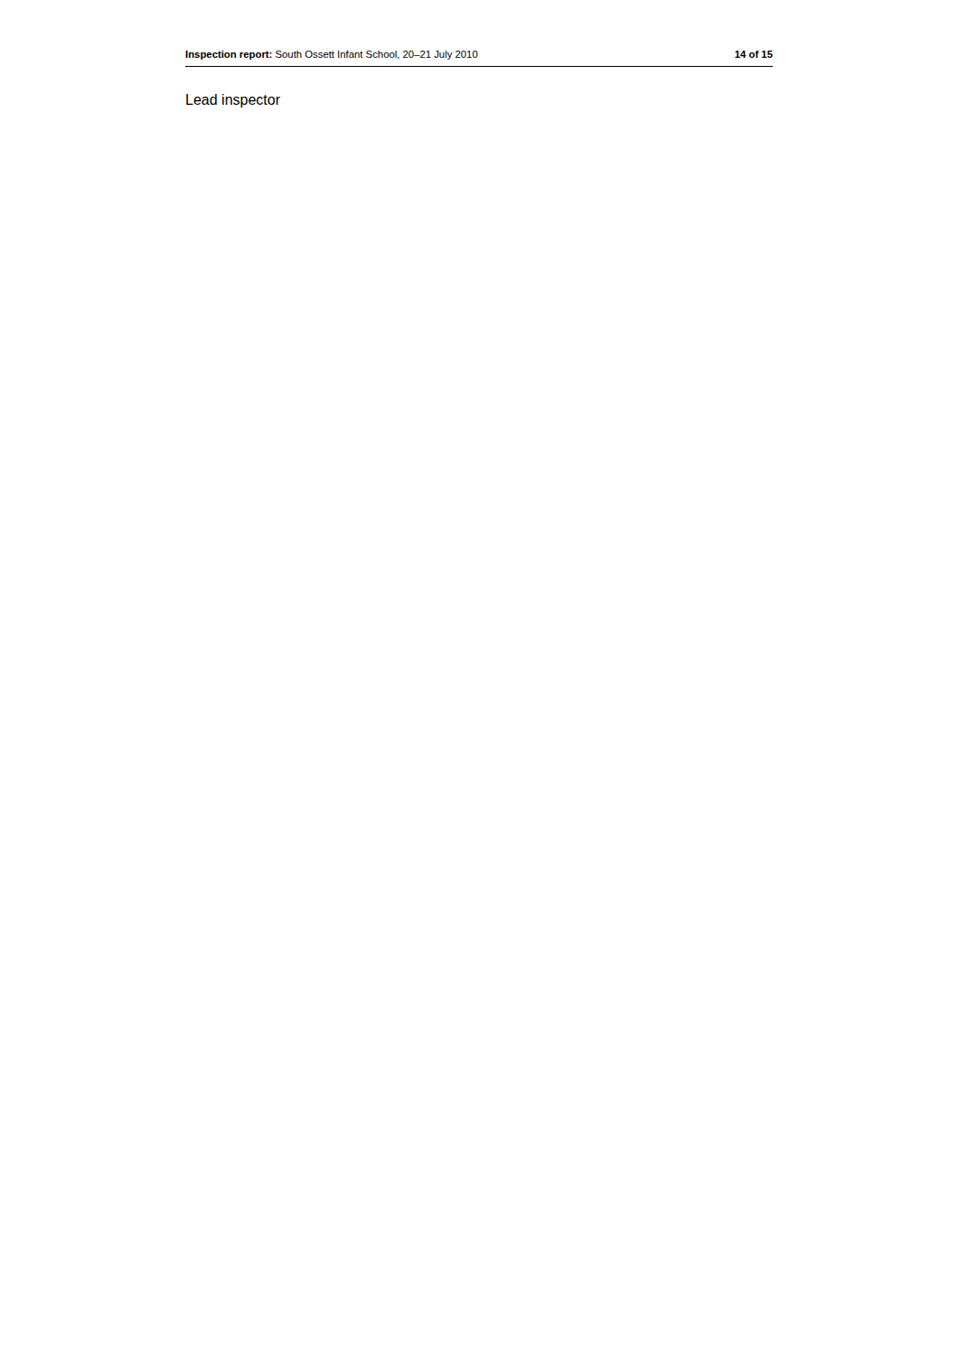Inspection report: South Ossett Infant School, 20–21 July 2010
14 of 15
Lead inspector